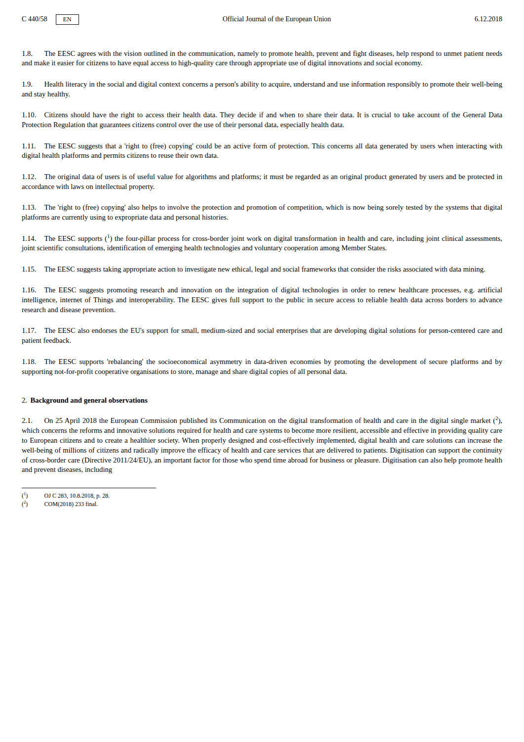C 440/58 EN
Official Journal of the European Union
6.12.2018
1.8. The EESC agrees with the vision outlined in the communication, namely to promote health, prevent and fight diseases, help respond to unmet patient needs and make it easier for citizens to have equal access to high-quality care through appropriate use of digital innovations and social economy.
1.9. Health literacy in the social and digital context concerns a person's ability to acquire, understand and use information responsibly to promote their well-being and stay healthy.
1.10. Citizens should have the right to access their health data. They decide if and when to share their data. It is crucial to take account of the General Data Protection Regulation that guarantees citizens control over the use of their personal data, especially health data.
1.11. The EESC suggests that a 'right to (free) copying' could be an active form of protection. This concerns all data generated by users when interacting with digital health platforms and permits citizens to reuse their own data.
1.12. The original data of users is of useful value for algorithms and platforms; it must be regarded as an original product generated by users and be protected in accordance with laws on intellectual property.
1.13. The 'right to (free) copying' also helps to involve the protection and promotion of competition, which is now being sorely tested by the systems that digital platforms are currently using to expropriate data and personal histories.
1.14. The EESC supports (1) the four-pillar process for cross-border joint work on digital transformation in health and care, including joint clinical assessments, joint scientific consultations, identification of emerging health technologies and voluntary cooperation among Member States.
1.15. The EESC suggests taking appropriate action to investigate new ethical, legal and social frameworks that consider the risks associated with data mining.
1.16. The EESC suggests promoting research and innovation on the integration of digital technologies in order to renew healthcare processes, e.g. artificial intelligence, internet of Things and interoperability. The EESC gives full support to the public in secure access to reliable health data across borders to advance research and disease prevention.
1.17. The EESC also endorses the EU's support for small, medium-sized and social enterprises that are developing digital solutions for person-centered care and patient feedback.
1.18. The EESC supports 'rebalancing' the socioeconomical asymmetry in data-driven economies by promoting the development of secure platforms and by supporting not-for-profit cooperative organisations to store, manage and share digital copies of all personal data.
2. Background and general observations
2.1. On 25 April 2018 the European Commission published its Communication on the digital transformation of health and care in the digital single market (2), which concerns the reforms and innovative solutions required for health and care systems to become more resilient, accessible and effective in providing quality care to European citizens and to create a healthier society. When properly designed and cost-effectively implemented, digital health and care solutions can increase the well-being of millions of citizens and radically improve the efficacy of health and care services that are delivered to patients. Digitisation can support the continuity of cross-border care (Directive 2011/24/EU), an important factor for those who spend time abroad for business or pleasure. Digitisation can also help promote health and prevent diseases, including
| ( 1 ) | OJ C 283, 10.8.2018, p. 28. |
| ( 2 ) | COM(2018) 233 final. |